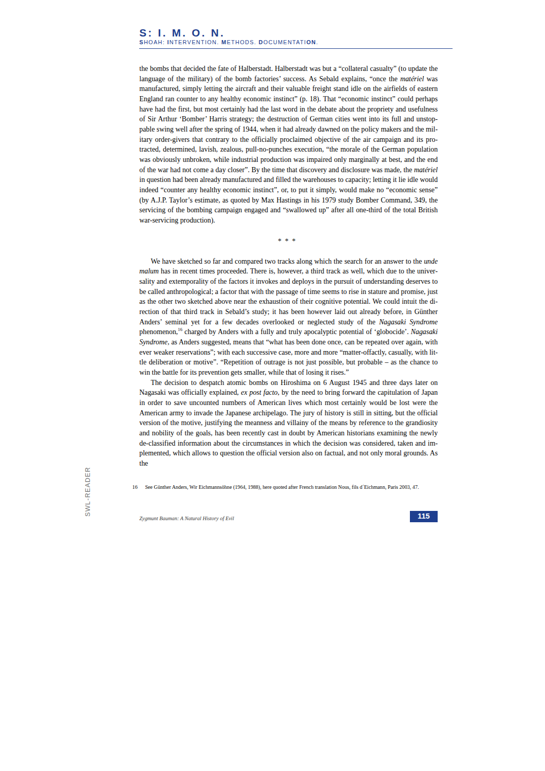S: I. M. O. N.
SHOAH: INTERVENTION. METHODS. DOCUMENTATION.
SWL-READER
the bombs that decided the fate of Halberstadt. Halberstadt was but a “collateral casualty” (to update the language of the military) of the bomb factories’ success. As Sebald explains, “once the matériel was manufactured, simply letting the aircraft and their valuable freight stand idle on the airfields of eastern England ran counter to any healthy economic instinct” (p. 18). That “economic instinct” could perhaps have had the first, but most certainly had the last word in the debate about the propriety and usefulness of Sir Arthur ‘Bomber’ Harris strategy; the destruction of German cities went into its full and unstoppable swing well after the spring of 1944, when it had already dawned on the policy makers and the military order-givers that contrary to the officially proclaimed objective of the air campaign and its protracted, determined, lavish, zealous, pull-no-punches execution, “the morale of the German population was obviously unbroken, while industrial production was impaired only marginally at best, and the end of the war had not come a day closer”. By the time that discovery and disclosure was made, the matériel in question had been already manufactured and filled the warehouses to capacity; letting it lie idle would indeed “counter any healthy economic instinct”, or, to put it simply, would make no “economic sense” (by A.J.P. Taylor’s estimate, as quoted by Max Hastings in his 1979 study Bomber Command, 349, the servicing of the bombing campaign engaged and “swallowed up” after all one-third of the total British war-servicing production).
***
We have sketched so far and compared two tracks along which the search for an answer to the unde malum has in recent times proceeded. There is, however, a third track as well, which due to the universality and extemporality of the factors it invokes and deploys in the pursuit of understanding deserves to be called anthropological; a factor that with the passage of time seems to rise in stature and promise, just as the other two sketched above near the exhaustion of their cognitive potential. We could intuit the direction of that third track in Sebald’s study; it has been however laid out already before, in Günther Anders’ seminal yet for a few decades overlooked or neglected study of the Nagasaki Syndrome phenomenon,16 charged by Anders with a fully and truly apocalyptic potential of ‘globocide’. Nagasaki Syndrome, as Anders suggested, means that “what has been done once, can be repeated over again, with ever weaker reservations”; with each successive case, more and more “matter-offactly, casually, with little deliberation or motive”. “Repetition of outrage is not just possible, but probable – as the chance to win the battle for its prevention gets smaller, while that of losing it rises.”
The decision to despatch atomic bombs on Hiroshima on 6 August 1945 and three days later on Nagasaki was officially explained, ex post facto, by the need to bring forward the capitulation of Japan in order to save uncounted numbers of American lives which most certainly would be lost were the American army to invade the Japanese archipelago. The jury of history is still in sitting, but the official version of the motive, justifying the meanness and villainy of the means by reference to the grandiosity and nobility of the goals, has been recently cast in doubt by American historians examining the newly de-classified information about the circumstances in which the decision was considered, taken and implemented, which allows to question the official version also on factual, and not only moral grounds. As the
16 See Günther Anders, Wir Eichmannsöhne (1964, 1988), here quoted after French translation Nous, fils d´Eichmann, Paris 2003, 47.
Zygmunt Bauman: A Natural History of Evil
115